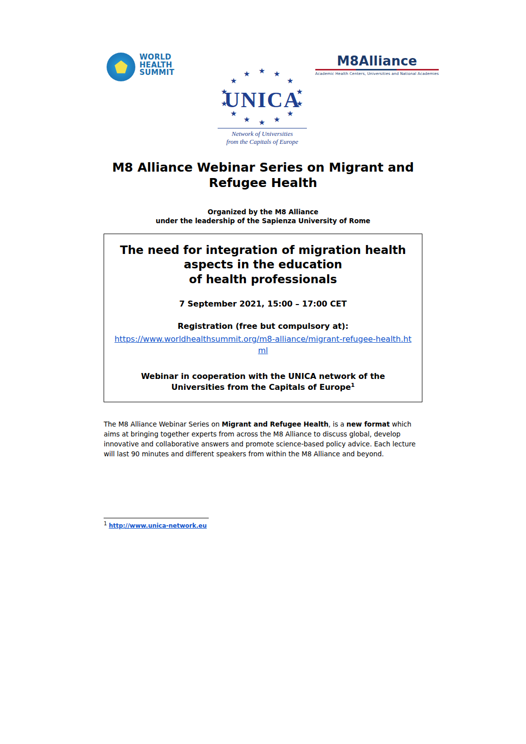WORLD
HEALTH
SUMMIT
★ ★ ★ ★ ★ ★ ★ ★ ★ ★ ★ ★ ★ ★
UNICA
Network of Universities
from the Capitals of Europe
M8 Alliance
Academic Health Centers, Universities and National Academies
M8 Alliance Webinar Series on Migrant and
Refugee Health
Organized by the M8 Alliance
under the leadership of the Sapienza University of Rome
The need for integration of migration health
aspects in the education
of health professionals
7 September 2021, 15:00 – 17:00 CET
Registration (free but compulsory at):
https://www.worldhealthsummit.org/m8-alliance/migrant-refugee-health.html
Webinar in cooperation with the UNICA network of the
Universities from the Capitals of Europe1
The M8 Alliance Webinar Series on Migrant and Refugee Health, is a new format which aims at bringing together experts from across the M8 Alliance to discuss global, develop innovative and collaborative answers and promote science-based policy advice. Each lecture will last 90 minutes and different speakers from within the M8 Alliance and beyond.
1 http://www.unica-network.eu